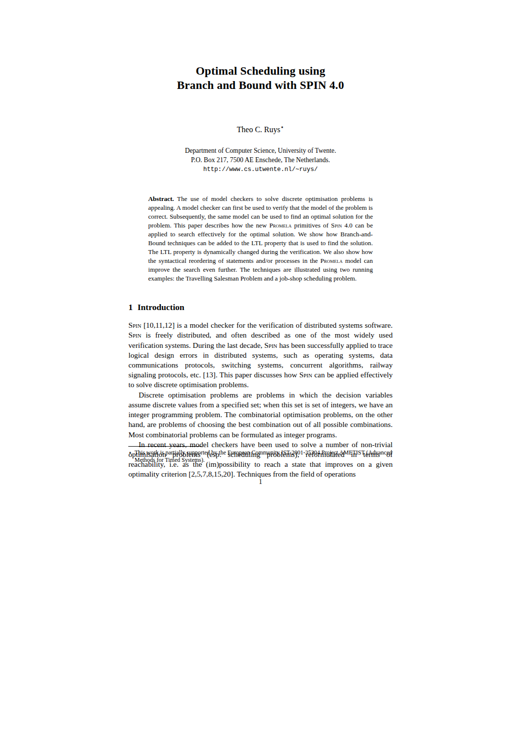Optimal Scheduling using
Branch and Bound with SPIN 4.0
Theo C. Ruys⋆
Department of Computer Science, University of Twente.
P.O. Box 217, 7500 AE Enschede, The Netherlands.
http://www.cs.utwente.nl/~ruys/
Abstract. The use of model checkers to solve discrete optimisation problems is appealing. A model checker can first be used to verify that the model of the problem is correct. Subsequently, the same model can be used to find an optimal solution for the problem. This paper describes how the new Promela primitives of Spin 4.0 can be applied to search effectively for the optimal solution. We show how Branch-and-Bound techniques can be added to the LTL property that is used to find the solution. The LTL property is dynamically changed during the verification. We also show how the syntactical reordering of statements and/or processes in the Promela model can improve the search even further. The techniques are illustrated using two running examples: the Travelling Salesman Problem and a job-shop scheduling problem.
1 Introduction
Spin [10,11,12] is a model checker for the verification of distributed systems software. Spin is freely distributed, and often described as one of the most widely used verification systems. During the last decade, Spin has been successfully applied to trace logical design errors in distributed systems, such as operating systems, data communications protocols, switching systems, concurrent algorithms, railway signaling protocols, etc. [13]. This paper discusses how Spin can be applied effectively to solve discrete optimisation problems.
Discrete optimisation problems are problems in which the decision variables assume discrete values from a specified set; when this set is set of integers, we have an integer programming problem. The combinatorial optimisation problems, on the other hand, are problems of choosing the best combination out of all possible combinations. Most combinatorial problems can be formulated as integer programs.
In recent years, model checkers have been used to solve a number of non-trivial optimisation problems (esp. scheduling problems), reformulated in terms of reachability, i.e. as the (im)possibility to reach a state that improves on a given optimality criterion [2,5,7,8,15,20]. Techniques from the field of operations
⋆This work is partially supported by the European Community IST-2001-35304 Project AMETIST (Advanced Methods for Timed Systems).
1